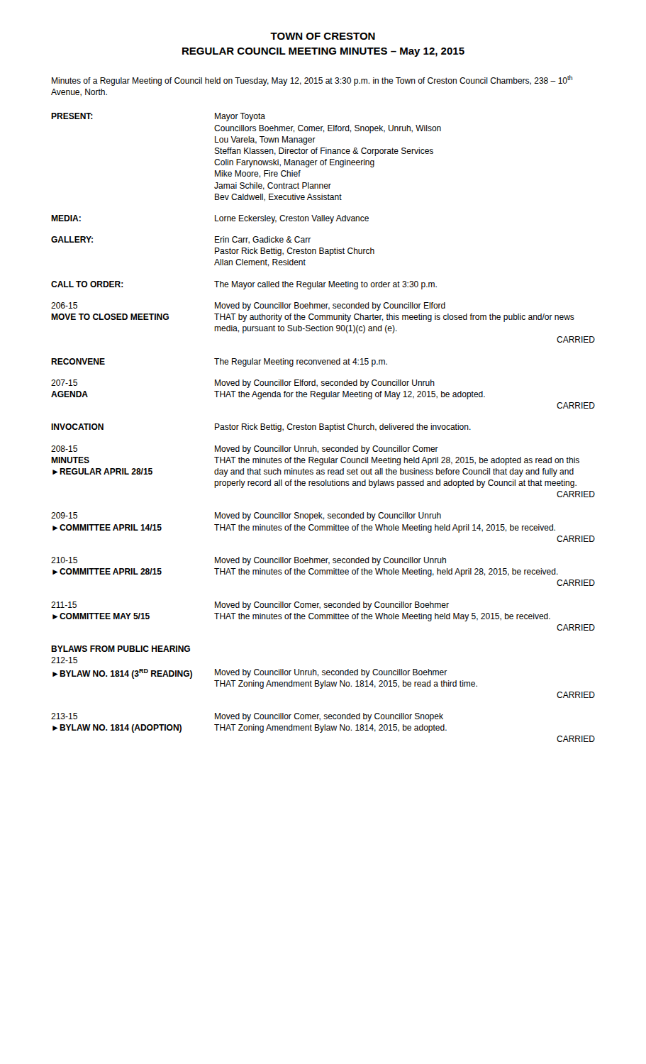TOWN OF CRESTONREGULAR COUNCIL MEETING MINUTES – May 12, 2015
Minutes of a Regular Meeting of Council held on Tuesday, May 12, 2015 at 3:30 p.m. in the Town of Creston Council Chambers, 238 – 10th Avenue, North.
| PRESENT: | Mayor Toyota Councillors Boehmer, Comer, Elford, Snopek, Unruh, Wilson Lou Varela, Town Manager Steffan Klassen, Director of Finance & Corporate Services Colin Farynowski, Manager of Engineering Mike Moore, Fire Chief Jamai Schile, Contract Planner Bev Caldwell, Executive Assistant |
| MEDIA: | Lorne Eckersley, Creston Valley Advance |
| GALLERY: | Erin Carr, Gadicke & Carr Pastor Rick Bettig, Creston Baptist Church Allan Clement, Resident |
| CALL TO ORDER: | The Mayor called the Regular Meeting to order at 3:30 p.m. |
| 206-15 MOVE TO CLOSED MEETING | Moved by Councillor Boehmer, seconded by Councillor Elford THAT by authority of the Community Charter, this meeting is closed from the public and/or news media, pursuant to Sub-Section 90(1)(c) and (e). CARRIED |
| RECONVENE | The Regular Meeting reconvened at 4:15 p.m. |
| 207-15 AGENDA | Moved by Councillor Elford, seconded by Councillor Unruh THAT the Agenda for the Regular Meeting of May 12, 2015, be adopted. CARRIED |
| INVOCATION | Pastor Rick Bettig, Creston Baptist Church, delivered the invocation. |
| 208-15 MINUTES ► REGULAR APRIL 28/15 | Moved by Councillor Unruh, seconded by Councillor Comer THAT the minutes of the Regular Council Meeting held April 28, 2015, be adopted as read on this day and that such minutes as read set out all the business before Council that day and fully and properly record all of the resolutions and bylaws passed and adopted by Council at that meeting. CARRIED |
| 209-15 ► COMMITTEE APRIL 14/15 | Moved by Councillor Snopek, seconded by Councillor Unruh THAT the minutes of the Committee of the Whole Meeting held April 14, 2015, be received. CARRIED |
| 210-15 ► COMMITTEE APRIL 28/15 | Moved by Councillor Boehmer, seconded by Councillor Unruh THAT the minutes of the Committee of the Whole Meeting, held April 28, 2015, be received. CARRIED |
| 211-15 ► COMMITTEE MAY 5/15 | Moved by Councillor Comer, seconded by Councillor Boehmer THAT the minutes of the Committee of the Whole Meeting held May 5, 2015, be received. CARRIED |
| BYLAWS FROM PUBLIC HEARING 212-15 ► BYLAW NO. 1814 (3 RD READING) | Moved by Councillor Unruh, seconded by Councillor Boehmer THAT Zoning Amendment Bylaw No. 1814, 2015, be read a third time. CARRIED |
| 213-15 ► BYLAW NO. 1814 (ADOPTION) | Moved by Councillor Comer, seconded by Councillor Snopek THAT Zoning Amendment Bylaw No. 1814, 2015, be adopted. CARRIED |